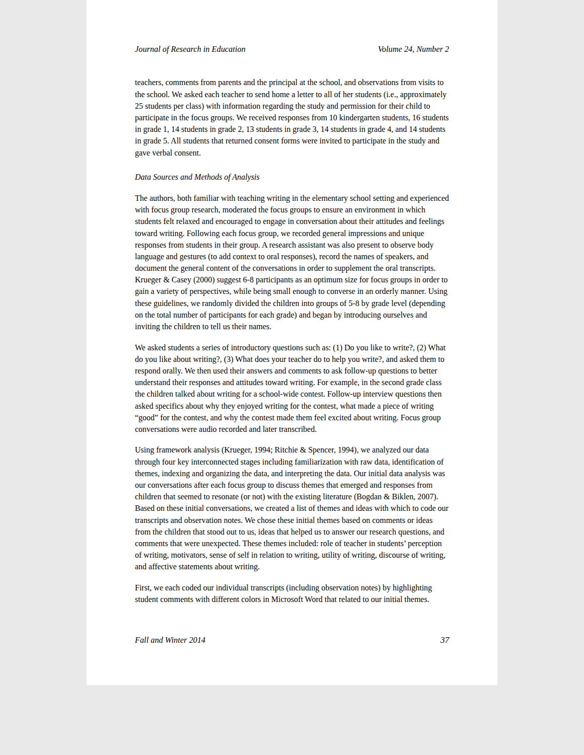Journal of Research in Education Volume 24, Number 2
teachers, comments from parents and the principal at the school, and observations from visits to the school. We asked each teacher to send home a letter to all of her students (i.e., approximately 25 students per class) with information regarding the study and permission for their child to participate in the focus groups. We received responses from 10 kindergarten students, 16 students in grade 1, 14 students in grade 2, 13 students in grade 3, 14 students in grade 4, and 14 students in grade 5. All students that returned consent forms were invited to participate in the study and gave verbal consent.
Data Sources and Methods of Analysis
The authors, both familiar with teaching writing in the elementary school setting and experienced with focus group research, moderated the focus groups to ensure an environment in which students felt relaxed and encouraged to engage in conversation about their attitudes and feelings toward writing. Following each focus group, we recorded general impressions and unique responses from students in their group. A research assistant was also present to observe body language and gestures (to add context to oral responses), record the names of speakers, and document the general content of the conversations in order to supplement the oral transcripts. Krueger & Casey (2000) suggest 6-8 participants as an optimum size for focus groups in order to gain a variety of perspectives, while being small enough to converse in an orderly manner. Using these guidelines, we randomly divided the children into groups of 5-8 by grade level (depending on the total number of participants for each grade) and began by introducing ourselves and inviting the children to tell us their names.
We asked students a series of introductory questions such as: (1) Do you like to write?, (2) What do you like about writing?, (3) What does your teacher do to help you write?, and asked them to respond orally. We then used their answers and comments to ask follow-up questions to better understand their responses and attitudes toward writing. For example, in the second grade class the children talked about writing for a school-wide contest. Follow-up interview questions then asked specifics about why they enjoyed writing for the contest, what made a piece of writing “good” for the contest, and why the contest made them feel excited about writing. Focus group conversations were audio recorded and later transcribed.
Using framework analysis (Krueger, 1994; Ritchie & Spencer, 1994), we analyzed our data through four key interconnected stages including familiarization with raw data, identification of themes, indexing and organizing the data, and interpreting the data. Our initial data analysis was our conversations after each focus group to discuss themes that emerged and responses from children that seemed to resonate (or not) with the existing literature (Bogdan & Biklen, 2007). Based on these initial conversations, we created a list of themes and ideas with which to code our transcripts and observation notes. We chose these initial themes based on comments or ideas from the children that stood out to us, ideas that helped us to answer our research questions, and comments that were unexpected. These themes included: role of teacher in students’ perception of writing, motivators, sense of self in relation to writing, utility of writing, discourse of writing, and affective statements about writing.
First, we each coded our individual transcripts (including observation notes) by highlighting student comments with different colors in Microsoft Word that related to our initial themes.
Fall and Winter 2014 37